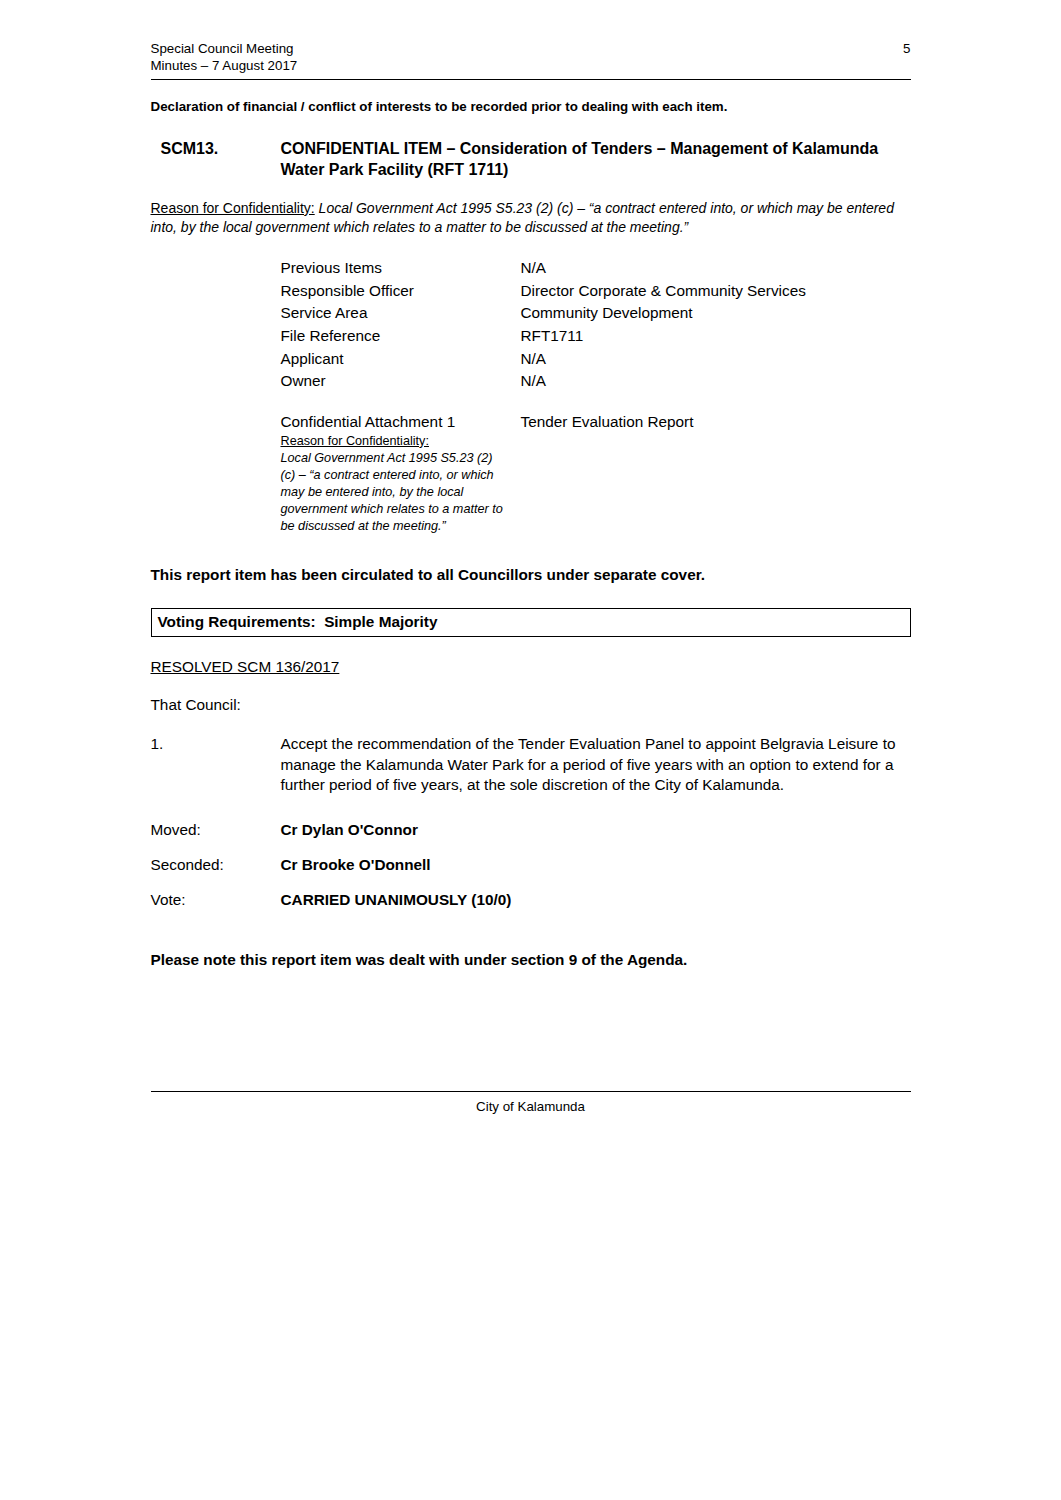Special Council Meeting
Minutes – 7 August 2017
5
Declaration of financial / conflict of interests to be recorded prior to dealing with each item.
SCM13.
CONFIDENTIAL ITEM – Consideration of Tenders – Management of Kalamunda Water Park Facility (RFT 1711)
Reason for Confidentiality: Local Government Act 1995 S5.23 (2) (c) – “a contract entered into, or which may be entered into, by the local government which relates to a matter to be discussed at the meeting.”
| Previous Items | N/A |
| Responsible Officer | Director Corporate & Community Services |
| Service Area | Community Development |
| File Reference | RFT1711 |
| Applicant | N/A |
| Owner | N/A |
| Confidential Attachment 1 Reason for Confidentiality: Local Government Act 1995 S5.23 (2) (c) – “a contract entered into, or which may be entered into, by the local government which relates to a matter to be discussed at the meeting.” | Tender Evaluation Report |
This report item has been circulated to all Councillors under separate cover.
Voting Requirements: Simple Majority
RESOLVED SCM 136/2017
That Council:
1.
Accept the recommendation of the Tender Evaluation Panel to appoint Belgravia Leisure to manage the Kalamunda Water Park for a period of five years with an option to extend for a further period of five years, at the sole discretion of the City of Kalamunda.
| Moved: | Cr Dylan O'Connor |
| Seconded: | Cr Brooke O'Donnell |
| Vote: | CARRIED UNANIMOUSLY (10/0) |
Please note this report item was dealt with under section 9 of the Agenda.
City of Kalamunda